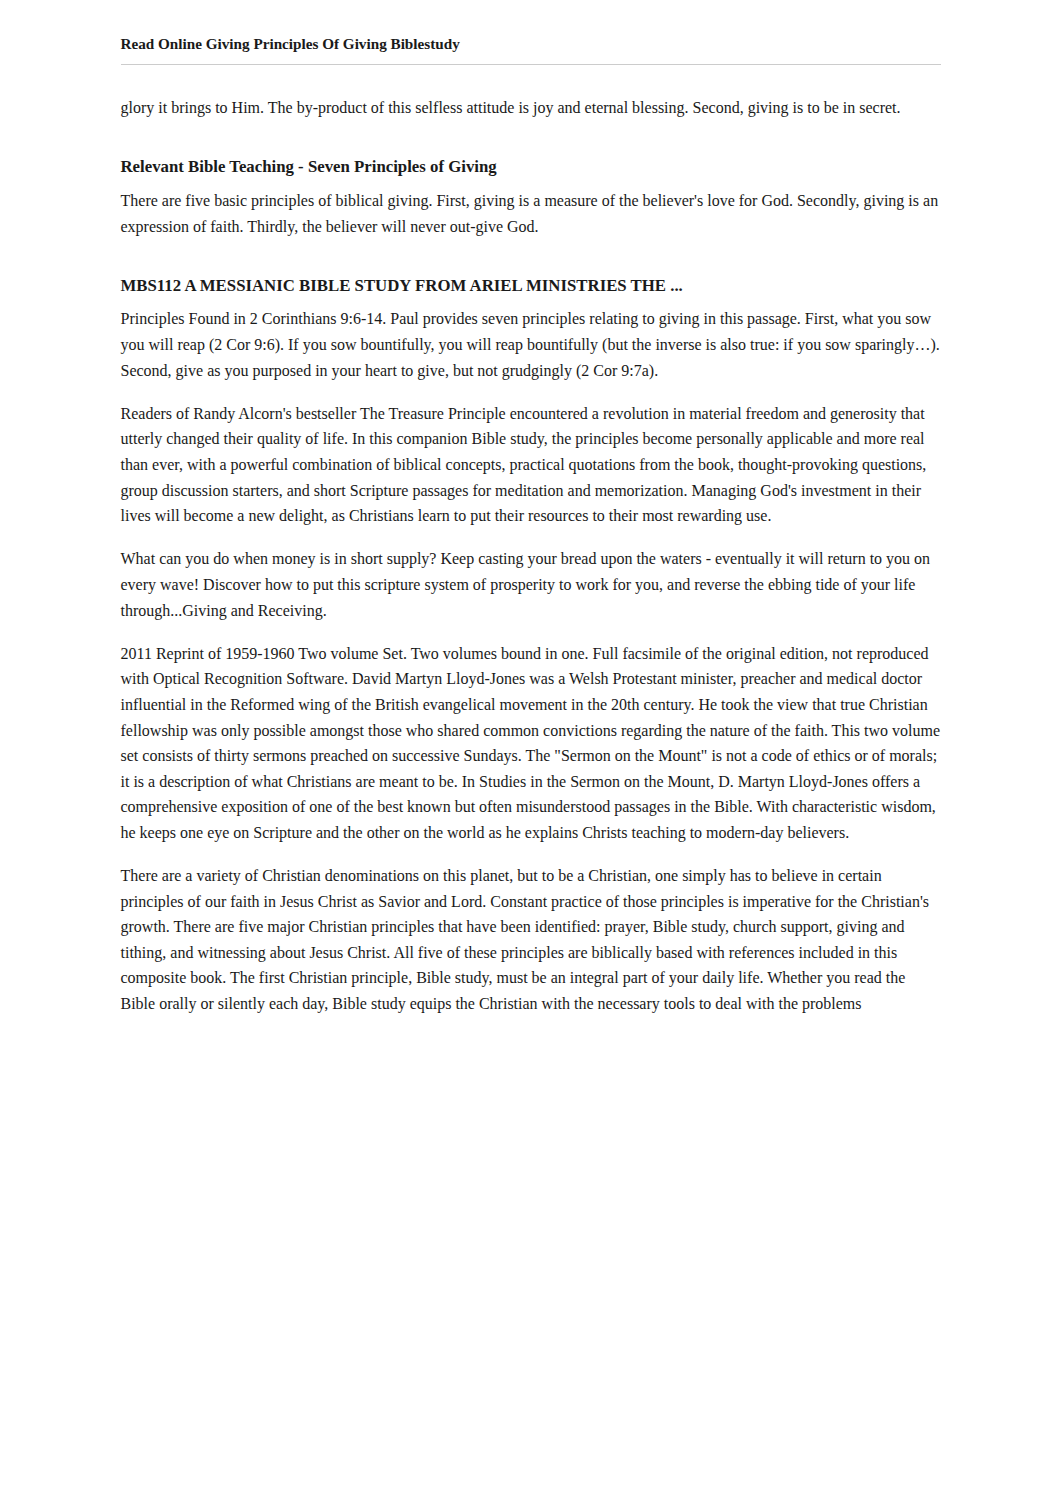Read Online Giving Principles Of Giving Biblestudy
glory it brings to Him. The by-product of this selfless attitude is joy and eternal blessing. Second, giving is to be in secret.
Relevant Bible Teaching - Seven Principles of Giving
There are five basic principles of biblical giving. First, giving is a measure of the believer's love for God. Secondly, giving is an expression of faith. Thirdly, the believer will never out-give God.
MBS112 A MESSIANIC BIBLE STUDY FROM ARIEL MINISTRIES THE ...
Principles Found in 2 Corinthians 9:6-14. Paul provides seven principles relating to giving in this passage. First, what you sow you will reap (2 Cor 9:6). If you sow bountifully, you will reap bountifully (but the inverse is also true: if you sow sparingly…). Second, give as you purposed in your heart to give, but not grudgingly (2 Cor 9:7a).
Readers of Randy Alcorn's bestseller The Treasure Principle encountered a revolution in material freedom and generosity that utterly changed their quality of life. In this companion Bible study, the principles become personally applicable and more real than ever, with a powerful combination of biblical concepts, practical quotations from the book, thought-provoking questions, group discussion starters, and short Scripture passages for meditation and memorization. Managing God's investment in their lives will become a new delight, as Christians learn to put their resources to their most rewarding use.
What can you do when money is in short supply? Keep casting your bread upon the waters - eventually it will return to you on every wave! Discover how to put this scripture system of prosperity to work for you, and reverse the ebbing tide of your life through...Giving and Receiving.
2011 Reprint of 1959-1960 Two volume Set. Two volumes bound in one. Full facsimile of the original edition, not reproduced with Optical Recognition Software. David Martyn Lloyd-Jones was a Welsh Protestant minister, preacher and medical doctor influential in the Reformed wing of the British evangelical movement in the 20th century. He took the view that true Christian fellowship was only possible amongst those who shared common convictions regarding the nature of the faith. This two volume set consists of thirty sermons preached on successive Sundays. The "Sermon on the Mount" is not a code of ethics or of morals; it is a description of what Christians are meant to be. In Studies in the Sermon on the Mount, D. Martyn Lloyd-Jones offers a comprehensive exposition of one of the best known but often misunderstood passages in the Bible. With characteristic wisdom, he keeps one eye on Scripture and the other on the world as he explains Christs teaching to modern-day believers.
There are a variety of Christian denominations on this planet, but to be a Christian, one simply has to believe in certain principles of our faith in Jesus Christ as Savior and Lord. Constant practice of those principles is imperative for the Christian's growth. There are five major Christian principles that have been identified: prayer, Bible study, church support, giving and tithing, and witnessing about Jesus Christ. All five of these principles are biblically based with references included in this composite book. The first Christian principle, Bible study, must be an integral part of your daily life. Whether you read the Bible orally or silently each day, Bible study equips the Christian with the necessary tools to deal with the problems